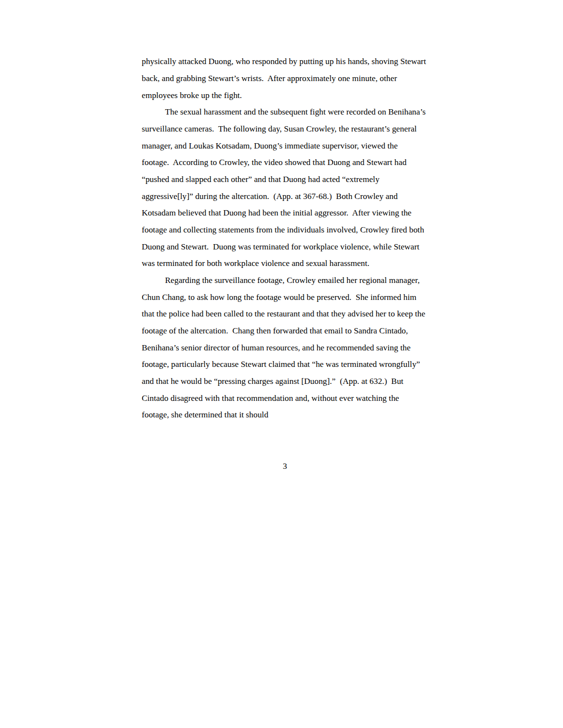physically attacked Duong, who responded by putting up his hands, shoving Stewart back, and grabbing Stewart’s wrists. After approximately one minute, other employees broke up the fight.
The sexual harassment and the subsequent fight were recorded on Benihana’s surveillance cameras. The following day, Susan Crowley, the restaurant’s general manager, and Loukas Kotsadam, Duong’s immediate supervisor, viewed the footage. According to Crowley, the video showed that Duong and Stewart had “pushed and slapped each other” and that Duong had acted “extremely aggressive[ly]” during the altercation. (App. at 367-68.) Both Crowley and Kotsadam believed that Duong had been the initial aggressor. After viewing the footage and collecting statements from the individuals involved, Crowley fired both Duong and Stewart. Duong was terminated for workplace violence, while Stewart was terminated for both workplace violence and sexual harassment.
Regarding the surveillance footage, Crowley emailed her regional manager, Chun Chang, to ask how long the footage would be preserved. She informed him that the police had been called to the restaurant and that they advised her to keep the footage of the altercation. Chang then forwarded that email to Sandra Cintado, Benihana’s senior director of human resources, and he recommended saving the footage, particularly because Stewart claimed that “he was terminated wrongfully” and that he would be “pressing charges against [Duong].” (App. at 632.) But Cintado disagreed with that recommendation and, without ever watching the footage, she determined that it should
3